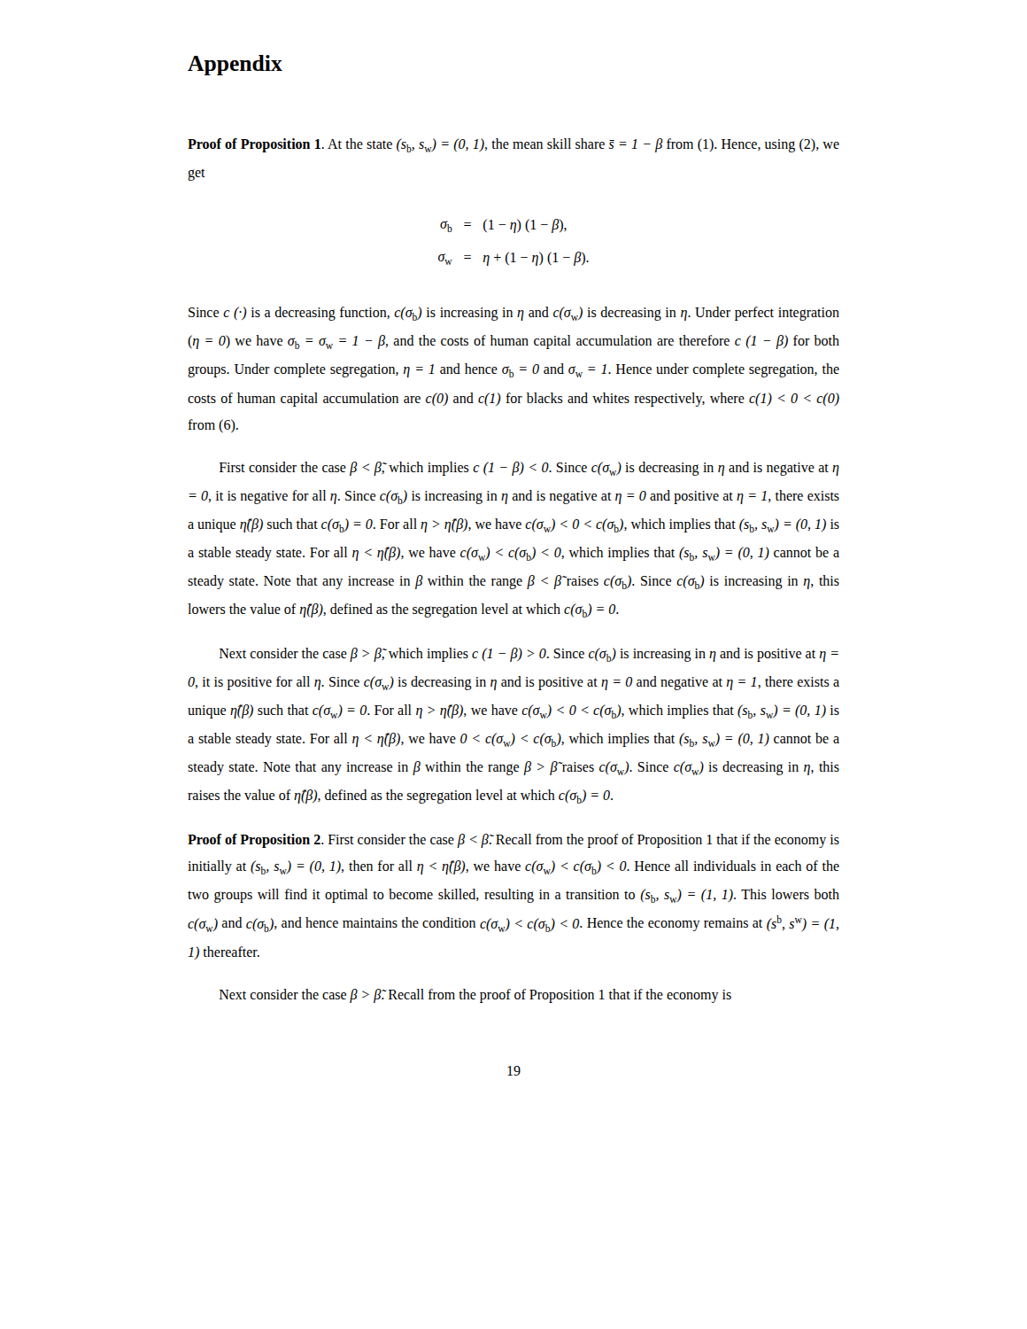Appendix
Proof of Proposition 1. At the state (sb, sw) = (0, 1), the mean skill share s̄ = 1 − β from (1). Hence, using (2), we get
| σ b | = | (1 − η ) (1 − β ), |
| σ w | = | η + (1 − η ) (1 − β ). |
Since c (·) is a decreasing function, c(σb) is increasing in η and c(σw) is decreasing in η. Under perfect integration (η = 0) we have σb = σw = 1 − β, and the costs of human capital accumulation are therefore c (1 − β) for both groups. Under complete segregation, η = 1 and hence σb = 0 and σw = 1. Hence under complete segregation, the costs of human capital accumulation are c(0) and c(1) for blacks and whites respectively, where c(1) < 0 < c(0) from (6).
First consider the case β < β̃, which implies c (1 − β) < 0. Since c(σw) is decreasing in η and is negative at η = 0, it is negative for all η. Since c(σb) is increasing in η and is negative at η = 0 and positive at η = 1, there exists a unique η̂(β) such that c(σb) = 0. For all η > η̂(β), we have c(σw) < 0 < c(σb), which implies that (sb, sw) = (0, 1) is a stable steady state. For all η < η̂(β), we have c(σw) < c(σb) < 0, which implies that (sb, sw) = (0, 1) cannot be a steady state. Note that any increase in β within the range β < β̃ raises c(σb). Since c(σb) is increasing in η, this lowers the value of η̂(β), defined as the segregation level at which c(σb) = 0.
Next consider the case β > β̃, which implies c (1 − β) > 0. Since c(σb) is increasing in η and is positive at η = 0, it is positive for all η. Since c(σw) is decreasing in η and is positive at η = 0 and negative at η = 1, there exists a unique η̂(β) such that c(σw) = 0. For all η > η̂(β), we have c(σw) < 0 < c(σb), which implies that (sb, sw) = (0, 1) is a stable steady state. For all η < η̂(β), we have 0 < c(σw) < c(σb), which implies that (sb, sw) = (0, 1) cannot be a steady state. Note that any increase in β within the range β > β̃ raises c(σw). Since c(σw) is decreasing in η, this raises the value of η̂(β), defined as the segregation level at which c(σb) = 0.
Proof of Proposition 2. First consider the case β < β̃. Recall from the proof of Proposition 1 that if the economy is initially at (sb, sw) = (0, 1), then for all η < η̂(β), we have c(σw) < c(σb) < 0. Hence all individuals in each of the two groups will find it optimal to become skilled, resulting in a transition to (sb, sw) = (1, 1). This lowers both c(σw) and c(σb), and hence maintains the condition c(σw) < c(σb) < 0. Hence the economy remains at (sb, sw) = (1, 1) thereafter.
Next consider the case β > β̃. Recall from the proof of Proposition 1 that if the economy is
19